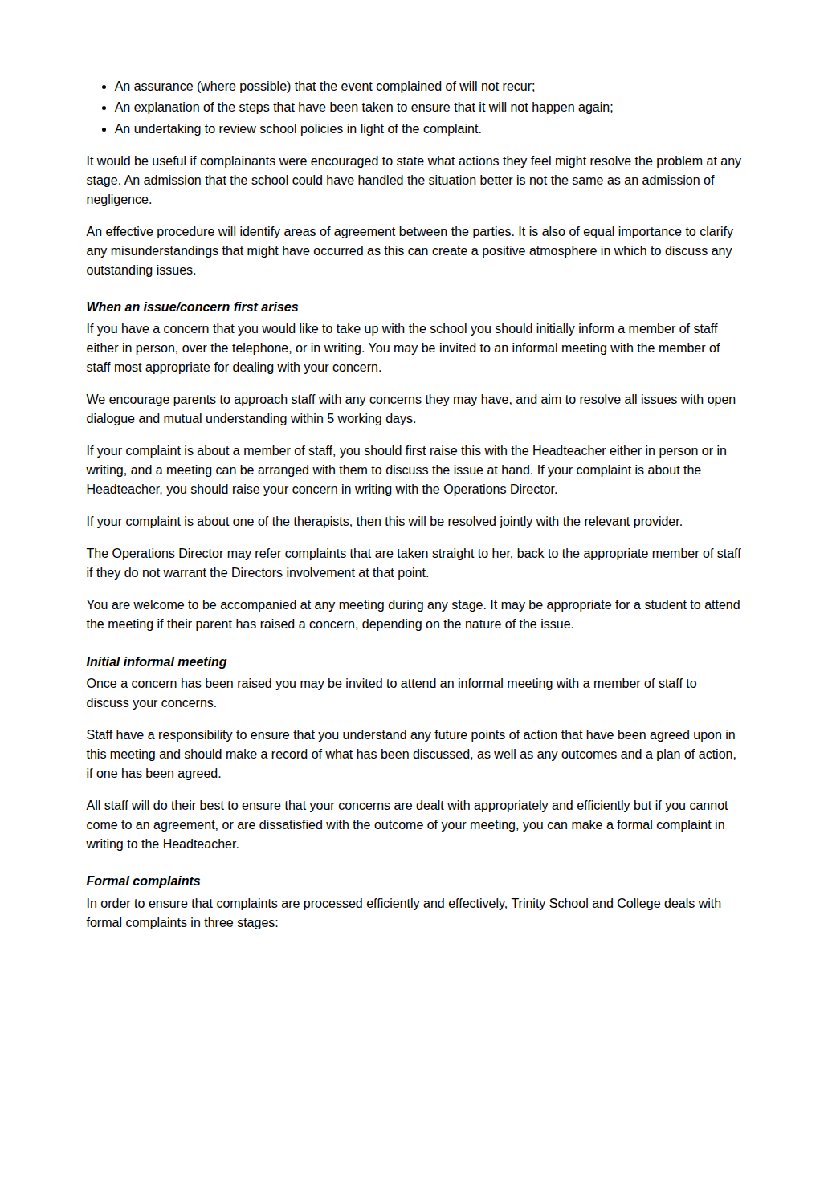An assurance (where possible) that the event complained of will not recur;
An explanation of the steps that have been taken to ensure that it will not happen again;
An undertaking to review school policies in light of the complaint.
It would be useful if complainants were encouraged to state what actions they feel might resolve the problem at any stage. An admission that the school could have handled the situation better is not the same as an admission of negligence.
An effective procedure will identify areas of agreement between the parties. It is also of equal importance to clarify any misunderstandings that might have occurred as this can create a positive atmosphere in which to discuss any outstanding issues.
When an issue/concern first arises
If you have a concern that you would like to take up with the school you should initially inform a member of staff either in person, over the telephone, or in writing. You may be invited to an informal meeting with the member of staff most appropriate for dealing with your concern.
We encourage parents to approach staff with any concerns they may have, and aim to resolve all issues with open dialogue and mutual understanding within 5 working days.
If your complaint is about a member of staff, you should first raise this with the Headteacher either in person or in writing, and a meeting can be arranged with them to discuss the issue at hand. If your complaint is about the Headteacher, you should raise your concern in writing with the Operations Director.
If your complaint is about one of the therapists, then this will be resolved jointly with the relevant provider.
The Operations Director may refer complaints that are taken straight to her, back to the appropriate member of staff if they do not warrant the Directors involvement at that point.
You are welcome to be accompanied at any meeting during any stage. It may be appropriate for a student to attend the meeting if their parent has raised a concern, depending on the nature of the issue.
Initial informal meeting
Once a concern has been raised you may be invited to attend an informal meeting with a member of staff to discuss your concerns.
Staff have a responsibility to ensure that you understand any future points of action that have been agreed upon in this meeting and should make a record of what has been discussed, as well as any outcomes and a plan of action, if one has been agreed.
All staff will do their best to ensure that your concerns are dealt with appropriately and efficiently but if you cannot come to an agreement, or are dissatisfied with the outcome of your meeting, you can make a formal complaint in writing to the Headteacher.
Formal complaints
In order to ensure that complaints are processed efficiently and effectively, Trinity School and College deals with formal complaints in three stages: